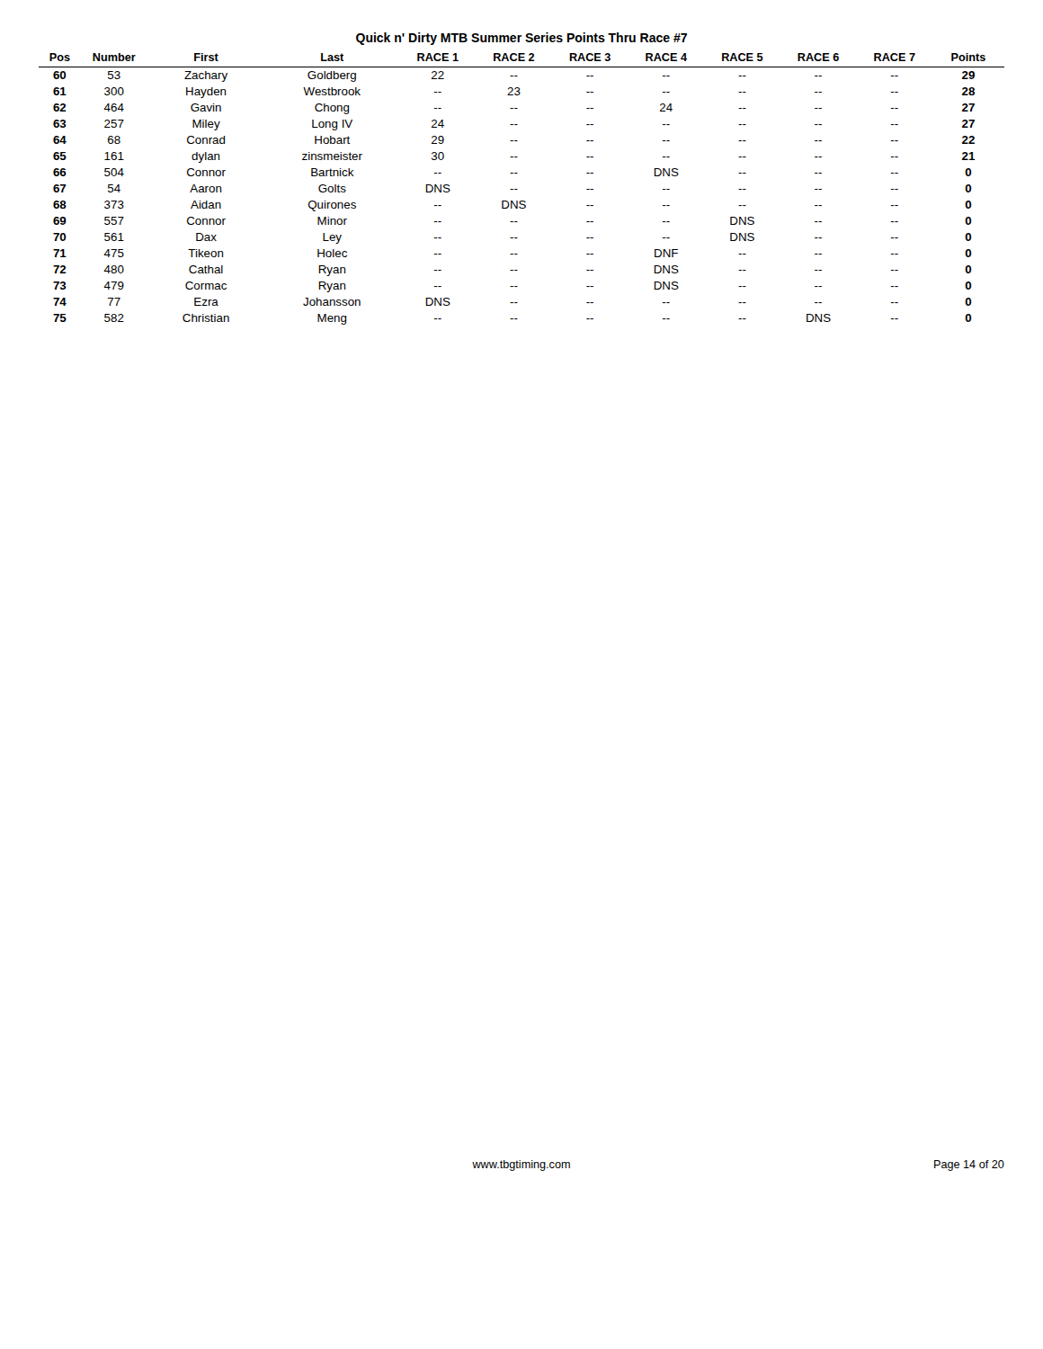Quick n' Dirty MTB Summer Series Points Thru Race #7
| Pos | Number | First | Last | RACE 1 | RACE 2 | RACE 3 | RACE 4 | RACE 5 | RACE 6 | RACE 7 | Points |
| --- | --- | --- | --- | --- | --- | --- | --- | --- | --- | --- | --- |
| 60 | 53 | Zachary | Goldberg | 22 | -- | -- | -- | -- | -- | -- | 29 |
| 61 | 300 | Hayden | Westbrook | -- | 23 | -- | -- | -- | -- | -- | 28 |
| 62 | 464 | Gavin | Chong | -- | -- | -- | 24 | -- | -- | -- | 27 |
| 63 | 257 | Miley | Long IV | 24 | -- | -- | -- | -- | -- | -- | 27 |
| 64 | 68 | Conrad | Hobart | 29 | -- | -- | -- | -- | -- | -- | 22 |
| 65 | 161 | dylan | zinsmeister | 30 | -- | -- | -- | -- | -- | -- | 21 |
| 66 | 504 | Connor | Bartnick | -- | -- | -- | DNS | -- | -- | -- | 0 |
| 67 | 54 | Aaron | Golts | DNS | -- | -- | -- | -- | -- | -- | 0 |
| 68 | 373 | Aidan | Quirones | -- | DNS | -- | -- | -- | -- | -- | 0 |
| 69 | 557 | Connor | Minor | -- | -- | -- | -- | DNS | -- | -- | 0 |
| 70 | 561 | Dax | Ley | -- | -- | -- | -- | DNS | -- | -- | 0 |
| 71 | 475 | Tikeon | Holec | -- | -- | -- | DNF | -- | -- | -- | 0 |
| 72 | 480 | Cathal | Ryan | -- | -- | -- | DNS | -- | -- | -- | 0 |
| 73 | 479 | Cormac | Ryan | -- | -- | -- | DNS | -- | -- | -- | 0 |
| 74 | 77 | Ezra | Johansson | DNS | -- | -- | -- | -- | -- | -- | 0 |
| 75 | 582 | Christian | Meng | -- | -- | -- | -- | -- | DNS | -- | 0 |
www.tbgtiming.com Page 14 of 20